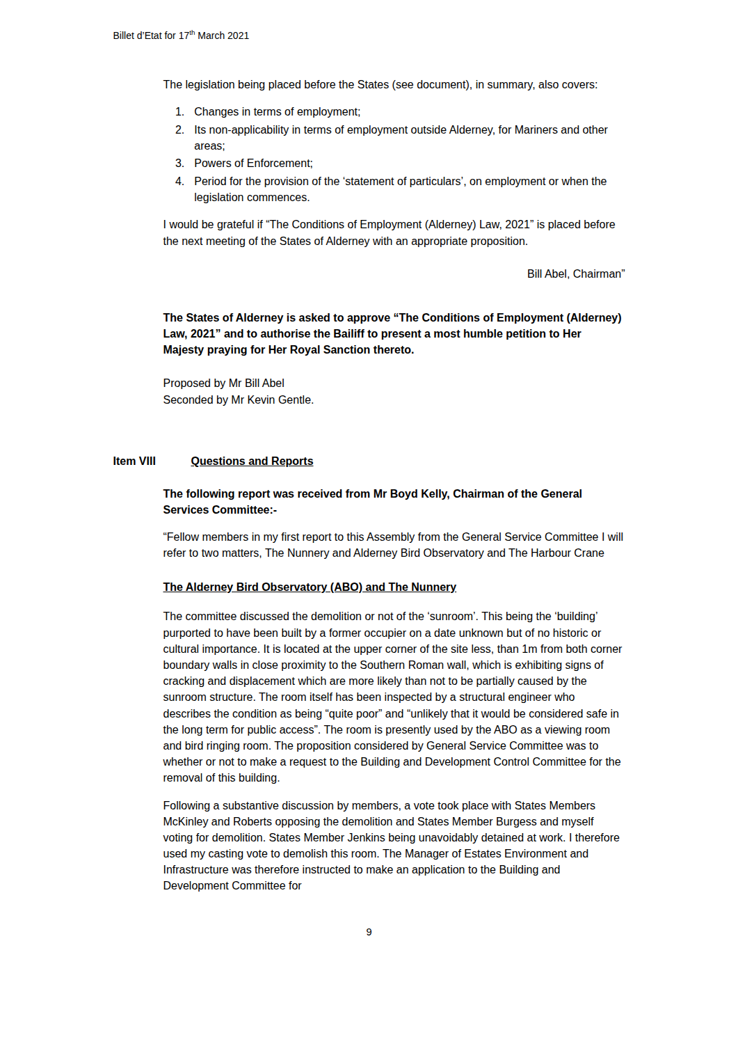Billet d’Etat for 17th March 2021
The legislation being placed before the States (see document), in summary, also covers:
Changes in terms of employment;
Its non-applicability in terms of employment outside Alderney, for Mariners and other areas;
Powers of Enforcement;
Period for the provision of the ‘statement of particulars’, on employment or when the legislation commences.
I would be grateful if “The Conditions of Employment (Alderney) Law, 2021” is placed before the next meeting of the States of Alderney with an appropriate proposition.
Bill Abel, Chairman”
The States of Alderney is asked to approve “The Conditions of Employment (Alderney) Law, 2021” and to authorise the Bailiff to present a most humble petition to Her Majesty praying for Her Royal Sanction thereto.
Proposed by Mr Bill Abel
Seconded by Mr Kevin Gentle.
Item VIII Questions and Reports
The following report was received from Mr Boyd Kelly, Chairman of the General Services Committee:-
“Fellow members in my first report to this Assembly from the General Service Committee I will refer to two matters, The Nunnery and Alderney Bird Observatory and The Harbour Crane
The Alderney Bird Observatory (ABO) and The Nunnery
The committee discussed the demolition or not of the ‘sunroom’. This being the ‘building’ purported to have been built by a former occupier on a date unknown but of no historic or cultural importance. It is located at the upper corner of the site less, than 1m from both corner boundary walls in close proximity to the Southern Roman wall, which is exhibiting signs of cracking and displacement which are more likely than not to be partially caused by the sunroom structure. The room itself has been inspected by a structural engineer who describes the condition as being “quite poor” and “unlikely that it would be considered safe in the long term for public access”. The room is presently used by the ABO as a viewing room and bird ringing room. The proposition considered by General Service Committee was to whether or not to make a request to the Building and Development Control Committee for the removal of this building.
Following a substantive discussion by members, a vote took place with States Members McKinley and Roberts opposing the demolition and States Member Burgess and myself voting for demolition. States Member Jenkins being unavoidably detained at work. I therefore used my casting vote to demolish this room. The Manager of Estates Environment and Infrastructure was therefore instructed to make an application to the Building and Development Committee for
9